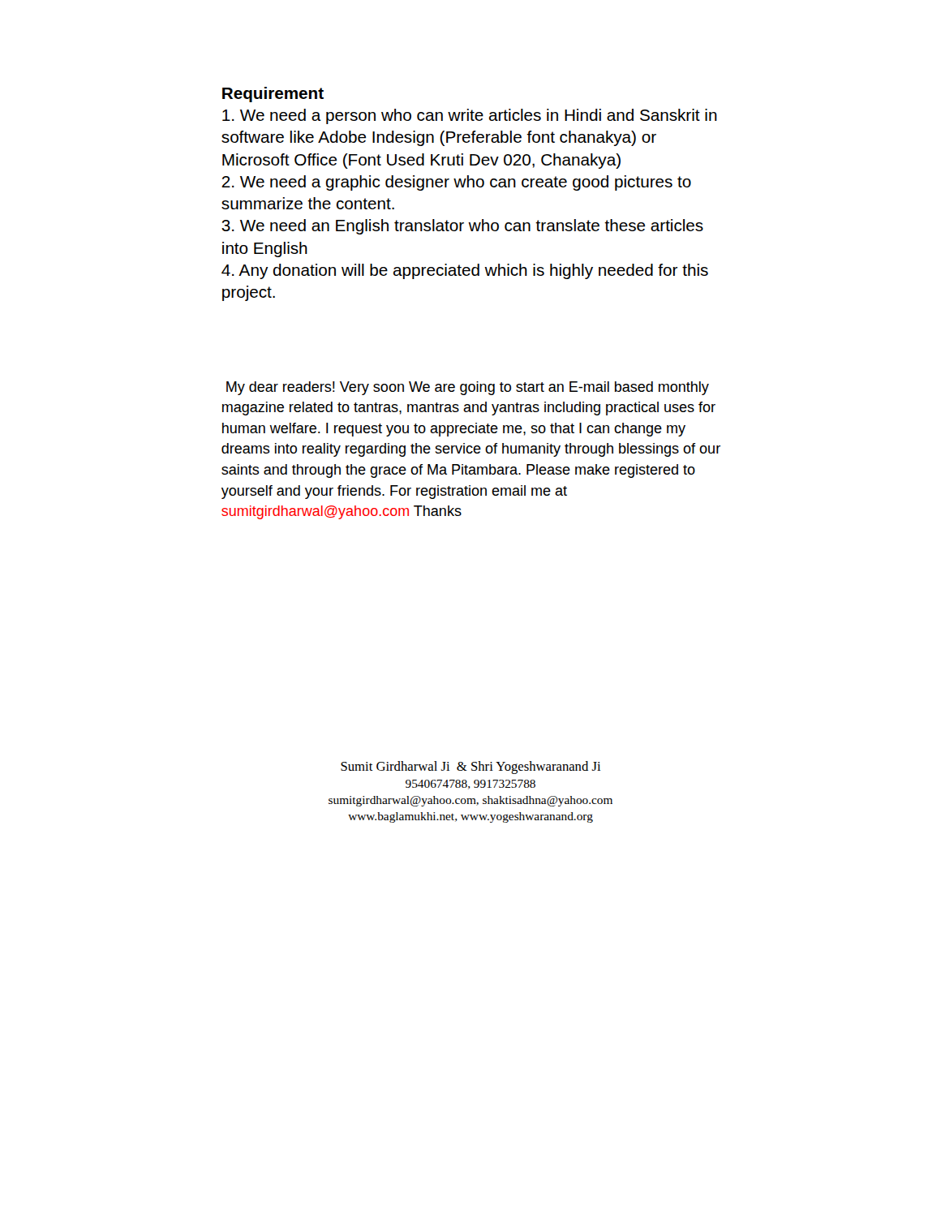Requirement
1. We need a person who can write articles in Hindi and Sanskrit in software like Adobe Indesign (Preferable font chanakya) or Microsoft Office (Font Used Kruti Dev 020, Chanakya)
2. We need a graphic designer who can create good pictures to summarize the content.
3. We need an English translator who can translate these articles into English
4. Any donation will be appreciated which is highly needed for this project.
My dear readers! Very soon We are going to start an E-mail based monthly magazine related to tantras, mantras and yantras including practical uses for human welfare. I request you to appreciate me, so that I can change my dreams into reality regarding the service of humanity through blessings of our saints and through the grace of Ma Pitambara. Please make registered to yourself and your friends. For registration email me at sumitgirdharwal@yahoo.com Thanks
Sumit Girdharwal Ji & Shri Yogeshwaranand Ji
9540674788, 9917325788
sumitgirdharwal@yahoo.com, shaktisadhna@yahoo.com
www.baglamukhi.net, www.yogeshwaranand.org